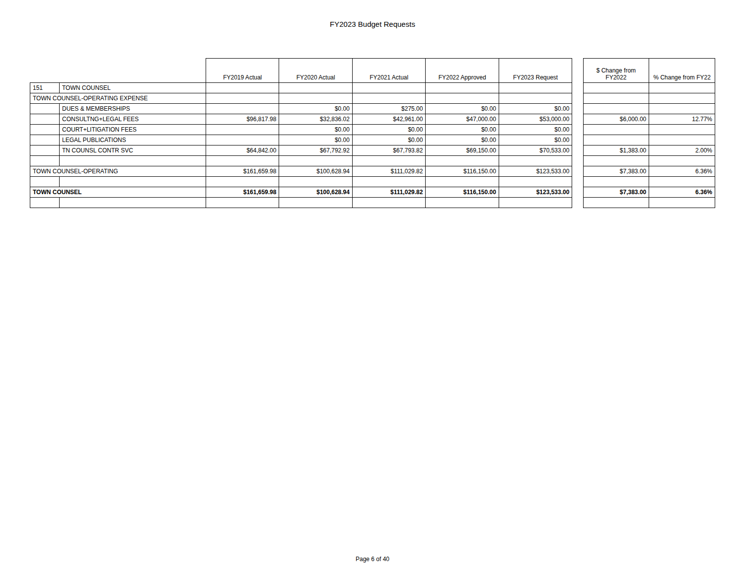FY2023 Budget Requests
| | | FY2019 Actual | FY2020 Actual | FY2021 Actual | FY2022 Approved | FY2023 Request | | $ Change from FY2022 | % Change from FY22 |
| --- | --- | --- | --- | --- | --- | --- | --- | --- | --- |
| 151 | TOWN COUNSEL | | | | | | | | |
| TOWN COUNSEL-OPERATING EXPENSE | | | | | | | | |
| | DUES & MEMBERSHIPS | | $0.00 | $275.00 | $0.00 | $0.00 | | | |
| | CONSULTNG+LEGAL FEES | $96,817.98 | $32,836.02 | $42,961.00 | $47,000.00 | $53,000.00 | | $6,000.00 | 12.77% |
| | COURT+LITIGATION FEES | | $0.00 | $0.00 | $0.00 | $0.00 | | | |
| | LEGAL PUBLICATIONS | | $0.00 | $0.00 | $0.00 | $0.00 | | | |
| | TN COUNSL CONTR SVC | $64,842.00 | $67,792.92 | $67,793.82 | $69,150.00 | $70,533.00 | | $1,383.00 | 2.00% |
| TOWN COUNSEL-OPERATING | $161,659.98 | $100,628.94 | $111,029.82 | $116,150.00 | $123,533.00 | | $7,383.00 | 6.36% |
| TOWN COUNSEL | $161,659.98 | $100,628.94 | $111,029.82 | $116,150.00 | $123,533.00 | | $7,383.00 | 6.36% |
Page 6 of 40